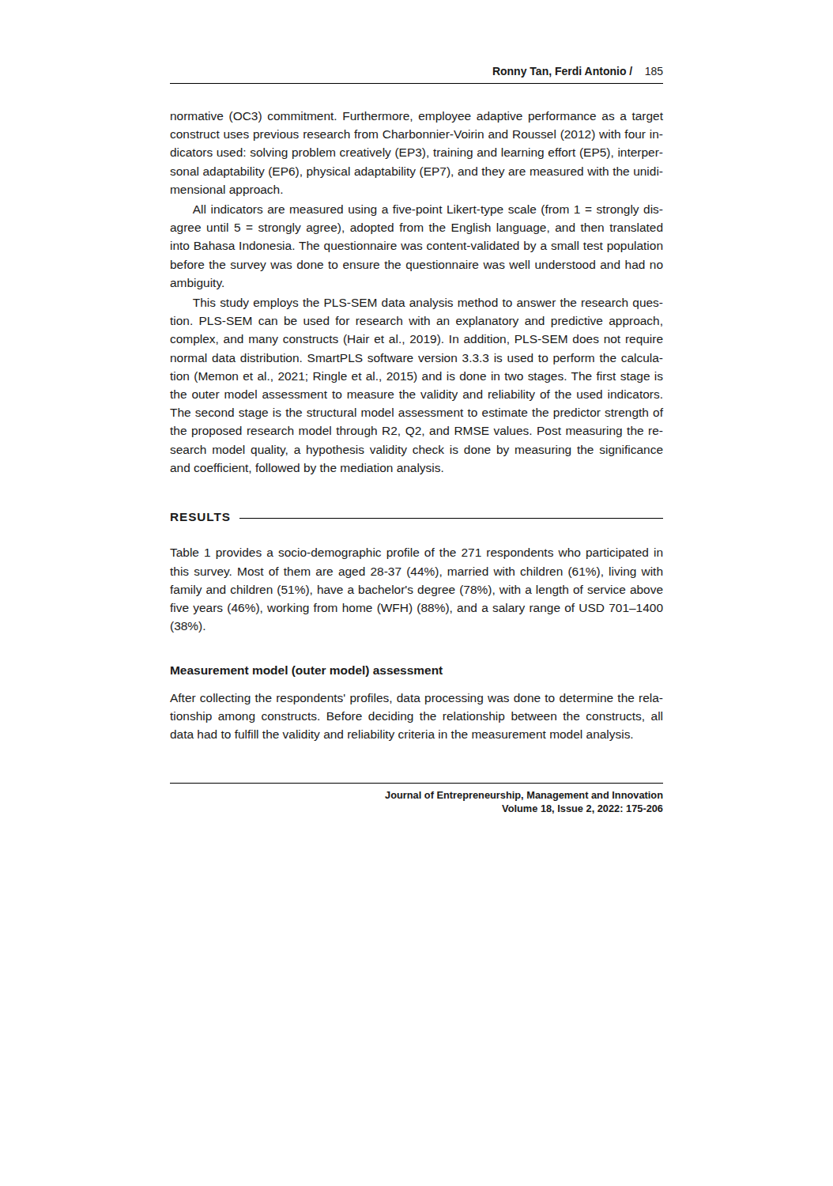Ronny Tan, Ferdi Antonio / 185
normative (OC3) commitment. Furthermore, employee adaptive performance as a target construct uses previous research from Charbonnier-Voirin and Roussel (2012) with four indicators used: solving problem creatively (EP3), training and learning effort (EP5), interpersonal adaptability (EP6), physical adaptability (EP7), and they are measured with the unidimensional approach.
All indicators are measured using a five-point Likert-type scale (from 1 = strongly disagree until 5 = strongly agree), adopted from the English language, and then translated into Bahasa Indonesia. The questionnaire was content-validated by a small test population before the survey was done to ensure the questionnaire was well understood and had no ambiguity.
This study employs the PLS-SEM data analysis method to answer the research question. PLS-SEM can be used for research with an explanatory and predictive approach, complex, and many constructs (Hair et al., 2019). In addition, PLS-SEM does not require normal data distribution. SmartPLS software version 3.3.3 is used to perform the calculation (Memon et al., 2021; Ringle et al., 2015) and is done in two stages. The first stage is the outer model assessment to measure the validity and reliability of the used indicators. The second stage is the structural model assessment to estimate the predictor strength of the proposed research model through R2, Q2, and RMSE values. Post measuring the research model quality, a hypothesis validity check is done by measuring the significance and coefficient, followed by the mediation analysis.
RESULTS
Table 1 provides a socio-demographic profile of the 271 respondents who participated in this survey. Most of them are aged 28-37 (44%), married with children (61%), living with family and children (51%), have a bachelor's degree (78%), with a length of service above five years (46%), working from home (WFH) (88%), and a salary range of USD 701–1400 (38%).
Measurement model (outer model) assessment
After collecting the respondents' profiles, data processing was done to determine the relationship among constructs. Before deciding the relationship between the constructs, all data had to fulfill the validity and reliability criteria in the measurement model analysis.
Journal of Entrepreneurship, Management and Innovation
Volume 18, Issue 2, 2022: 175-206